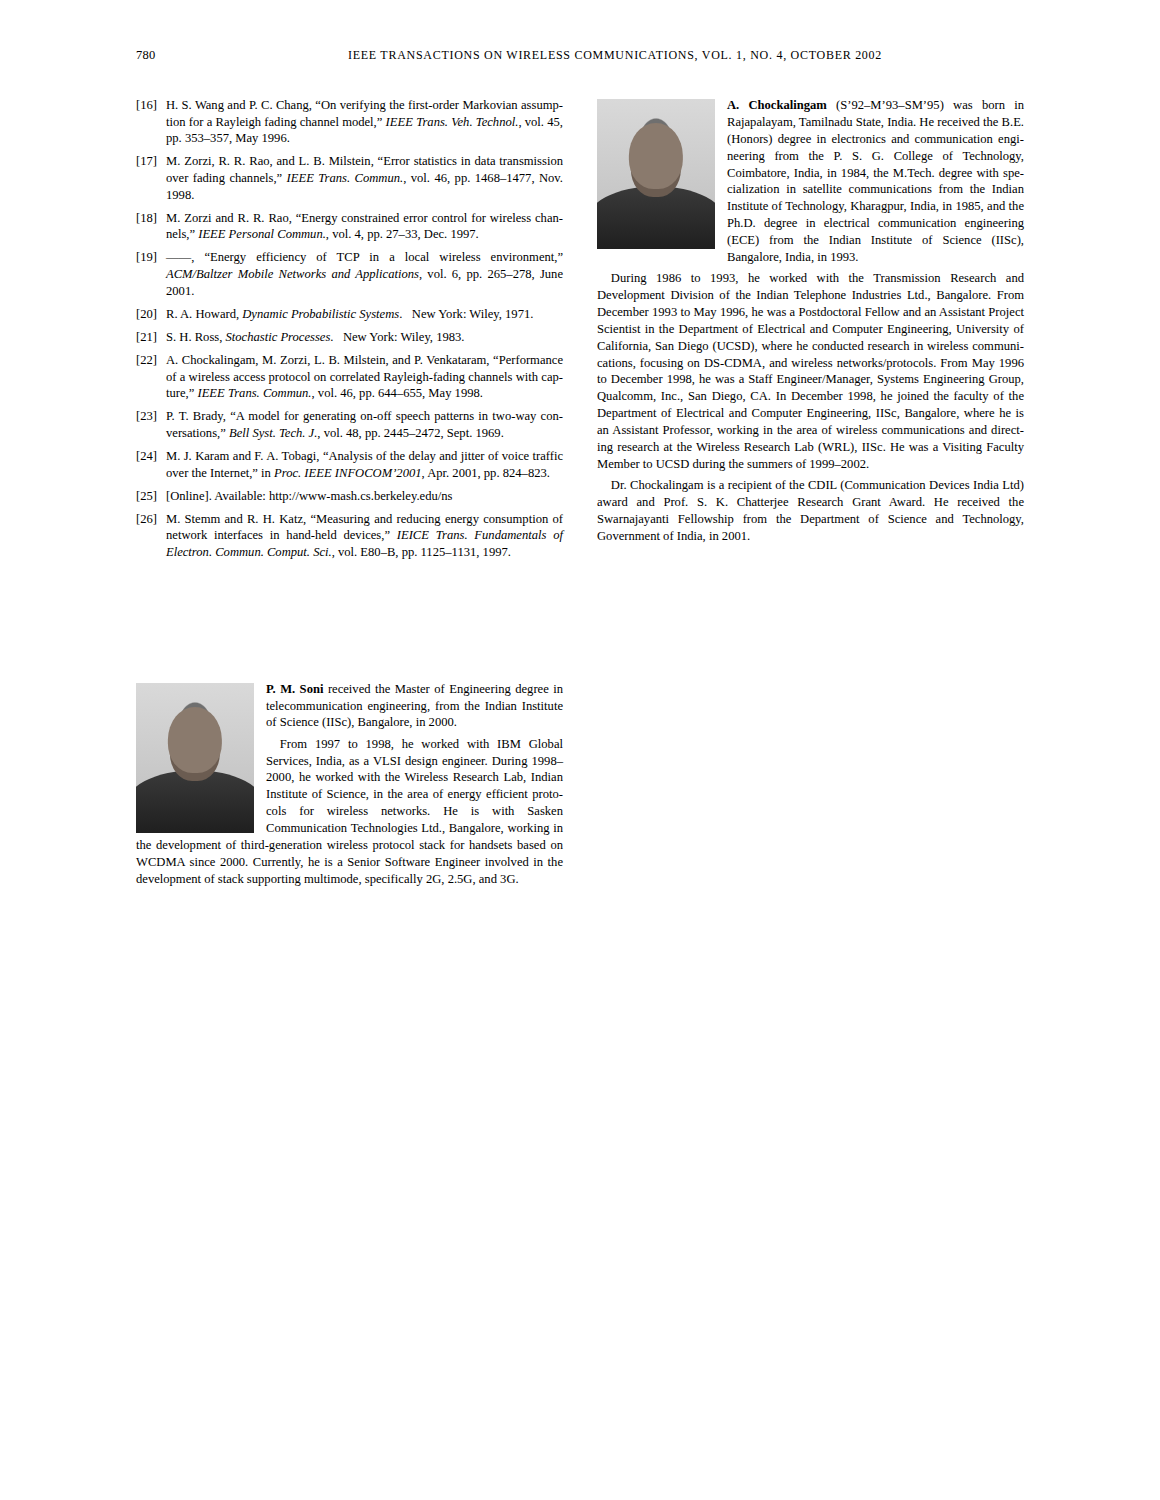780
IEEE Transactions on Wireless Communications, Vol. 1, No. 4, October 2002
[16] H. S. Wang and P. C. Chang, “On verifying the first-order Markovian assumption for a Rayleigh fading channel model,” IEEE Trans. Veh. Technol., vol. 45, pp. 353–357, May 1996.
[17] M. Zorzi, R. R. Rao, and L. B. Milstein, “Error statistics in data transmission over fading channels,” IEEE Trans. Commun., vol. 46, pp. 1468–1477, Nov. 1998.
[18] M. Zorzi and R. R. Rao, “Energy constrained error control for wireless channels,” IEEE Personal Commun., vol. 4, pp. 27–33, Dec. 1997.
[19]——, “Energy efficiency of TCP in a local wireless environment,” ACM/Baltzer Mobile Networks and Applications, vol. 6, pp. 265–278, June 2001.
[20] R. A. Howard, Dynamic Probabilistic Systems. New York: Wiley, 1971.
[21] S. H. Ross, Stochastic Processes. New York: Wiley, 1983.
[22] A. Chockalingam, M. Zorzi, L. B. Milstein, and P. Venkataram, “Performance of a wireless access protocol on correlated Rayleigh-fading channels with capture,” IEEE Trans. Commun., vol. 46, pp. 644–655, May 1998.
[23] P. T. Brady, “A model for generating on-off speech patterns in two-way conversations,” Bell Syst. Tech. J., vol. 48, pp. 2445–2472, Sept. 1969.
[24] M. J. Karam and F. A. Tobagi, “Analysis of the delay and jitter of voice traffic over the Internet,” in Proc. IEEE INFOCOM’2001, Apr. 2001, pp. 824–823.
[25][Online]. Available: http://www-mash.cs.berkeley.edu/ns
[26] M. Stemm and R. H. Katz, “Measuring and reducing energy consumption of network interfaces in hand-held devices,” IEICE Trans. Fundamentals of Electron. Commun. Comput. Sci., vol. E80–B, pp. 1125–1131, 1997.
P. M. Soni received the Master of Engineering degree in telecommunication engineering, from the Indian Institute of Science (IISc), Bangalore, in 2000.
From 1997 to 1998, he worked with IBM Global Services, India, as a VLSI design engineer. During 1998–2000, he worked with the Wireless Research Lab, Indian Institute of Science, in the area of energy efficient protocols for wireless networks. He is with Sasken Communication Technologies Ltd., Bangalore, working in the development of third-generation wireless protocol stack for handsets based on WCDMA since 2000. Currently, he is a Senior Software Engineer involved in the development of stack supporting multimode, specifically 2G, 2.5G, and 3G.
A. Chockalingam (S’92–M’93–SM’95) was born in Rajapalayam, Tamilnadu State, India. He received the B.E. (Honors) degree in electronics and communication engineering from the P. S. G. College of Technology, Coimbatore, India, in 1984, the M.Tech. degree with specialization in satellite communications from the Indian Institute of Technology, Kharagpur, India, in 1985, and the Ph.D. degree in electrical communication engineering (ECE) from the Indian Institute of Science (IISc), Bangalore, India, in 1993.
During 1986 to 1993, he worked with the Transmission Research and Development Division of the Indian Telephone Industries Ltd., Bangalore. From December 1993 to May 1996, he was a Postdoctoral Fellow and an Assistant Project Scientist in the Department of Electrical and Computer Engineering, University of California, San Diego (UCSD), where he conducted research in wireless communications, focusing on DS-CDMA, and wireless networks/protocols. From May 1996 to December 1998, he was a Staff Engineer/Manager, Systems Engineering Group, Qualcomm, Inc., San Diego, CA. In December 1998, he joined the faculty of the Department of Electrical and Computer Engineering, IISc, Bangalore, where he is an Assistant Professor, working in the area of wireless communications and directing research at the Wireless Research Lab (WRL), IISc. He was a Visiting Faculty Member to UCSD during the summers of 1999–2002.
Dr. Chockalingam is a recipient of the CDIL (Communication Devices India Ltd) award and Prof. S. K. Chatterjee Research Grant Award. He received the Swarnajayanti Fellowship from the Department of Science and Technology, Government of India, in 2001.